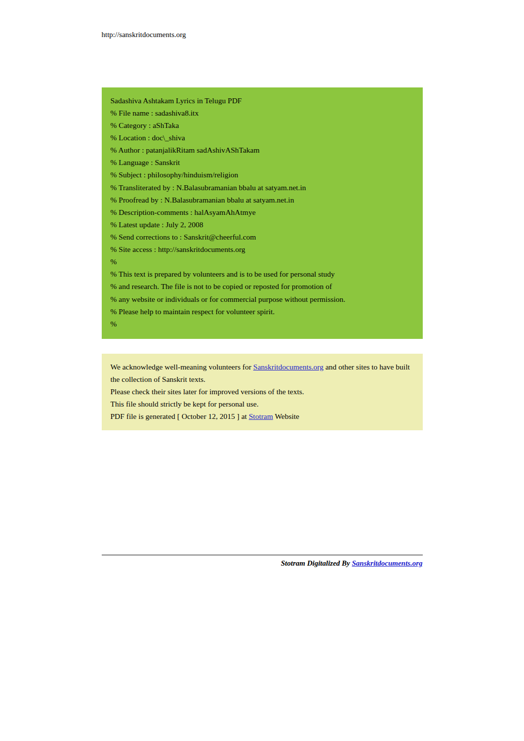http://sanskritdocuments.org
Sadashiva Ashtakam Lyrics in Telugu PDF % File name : sadashiva8.itx % Category : aShTaka % Location : doc\_shiva % Author : patanjalikRitam sadAshivAShTakam % Language : Sanskrit % Subject : philosophy/hinduism/religion % Transliterated by : N.Balasubramanian bbalu at satyam.net.in % Proofread by : N.Balasubramanian bbalu at satyam.net.in % Description-comments : halAsyamAhAtmye % Latest update : July 2, 2008 % Send corrections to : Sanskrit@cheerful.com % Site access : http://sanskritdocuments.org % % This text is prepared by volunteers and is to be used for personal study % and research. The file is not to be copied or reposted for promotion of % any website or individuals or for commercial purpose without permission. % Please help to maintain respect for volunteer spirit. %
We acknowledge well-meaning volunteers for Sanskritdocuments.org and other sites to have built the collection of Sanskrit texts.
Please check their sites later for improved versions of the texts.
This file should strictly be kept for personal use.
PDF file is generated [ October 12, 2015 ] at Stotram Website
Stotram Digitalized By Sanskritdocuments.org